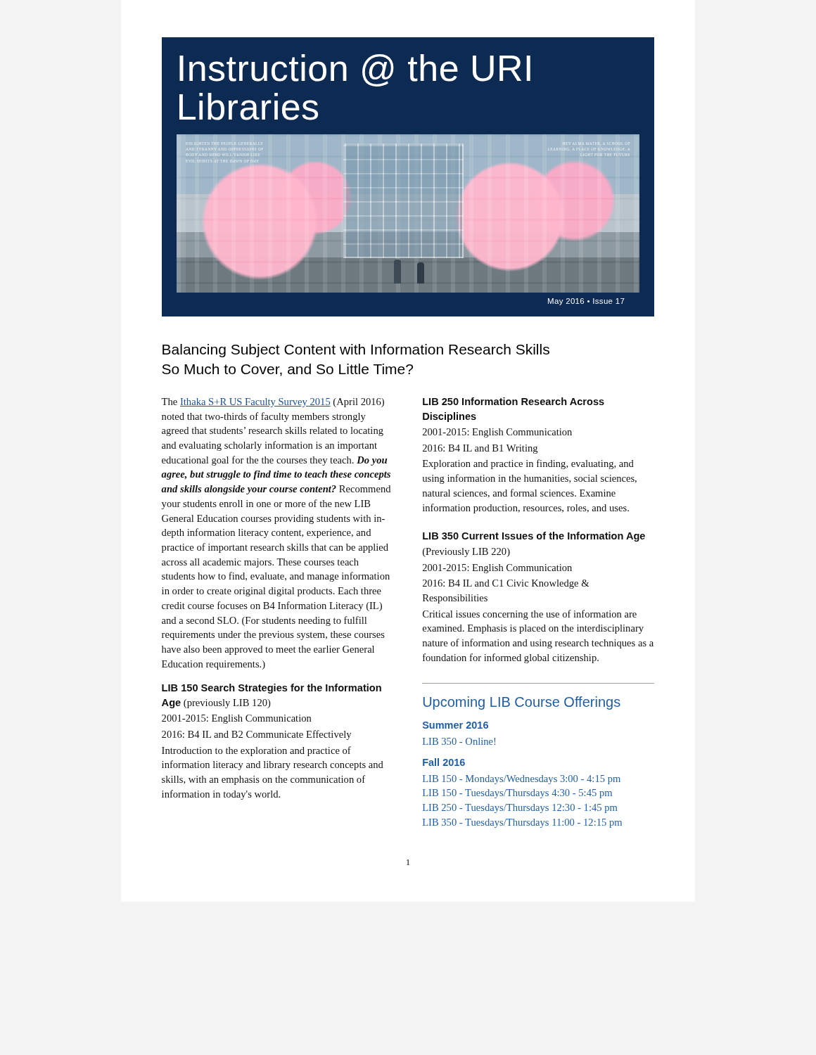Instruction @ the URI Libraries
Enlighten the people generally and tyranny and oppressions of body and mind will vanish like evil spirits at the dawn of day
Hey alma mater, a school of learning, a place of knowledge, a light for the future
May 2016 • Issue 17
Balancing Subject Content with Information Research Skills
So Much to Cover, and So Little Time?
The Ithaka S+R US Faculty Survey 2015 (April 2016) noted that two-thirds of faculty members strongly agreed that students’ research skills related to locating and evaluating scholarly information is an important educational goal for the the courses they teach. Do you agree, but struggle to find time to teach these concepts and skills alongside your course content? Recommend your students enroll in one or more of the new LIB General Education courses providing students with in-depth information literacy content, experience, and practice of important research skills that can be applied across all academic majors. These courses teach students how to find, evaluate, and manage information in order to create original digital products. Each three credit course focuses on B4 Information Literacy (IL) and a second SLO. (For students needing to fulfill requirements under the previous system, these courses have also been approved to meet the earlier General Education requirements.)
LIB 150 Search Strategies for the Information Age (previously LIB 120)
2001-2015: English Communication
2016: B4 IL and B2 Communicate Effectively
Introduction to the exploration and practice of information literacy and library research concepts and skills, with an emphasis on the communication of information in today's world.
LIB 250 Information Research Across Disciplines
2001-2015: English Communication
2016: B4 IL and B1 Writing
Exploration and practice in finding, evaluating, and using information in the humanities, social sciences, natural sciences, and formal sciences. Examine information production, resources, roles, and uses.
LIB 350 Current Issues of the Information Age
(Previously LIB 220)
2001-2015: English Communication
2016: B4 IL and C1 Civic Knowledge & Responsibilities
Critical issues concerning the use of information are examined. Emphasis is placed on the interdisciplinary nature of information and using research techniques as a foundation for informed global citizenship.
Upcoming LIB Course Offerings
Summer 2016
LIB 350 - Online!
Fall 2016
LIB 150 - Mondays/Wednesdays 3:00 - 4:15 pm
LIB 150 - Tuesdays/Thursdays 4:30 - 5:45 pm
LIB 250 - Tuesdays/Thursdays 12:30 - 1:45 pm
LIB 350 - Tuesdays/Thursdays 11:00 - 12:15 pm
1